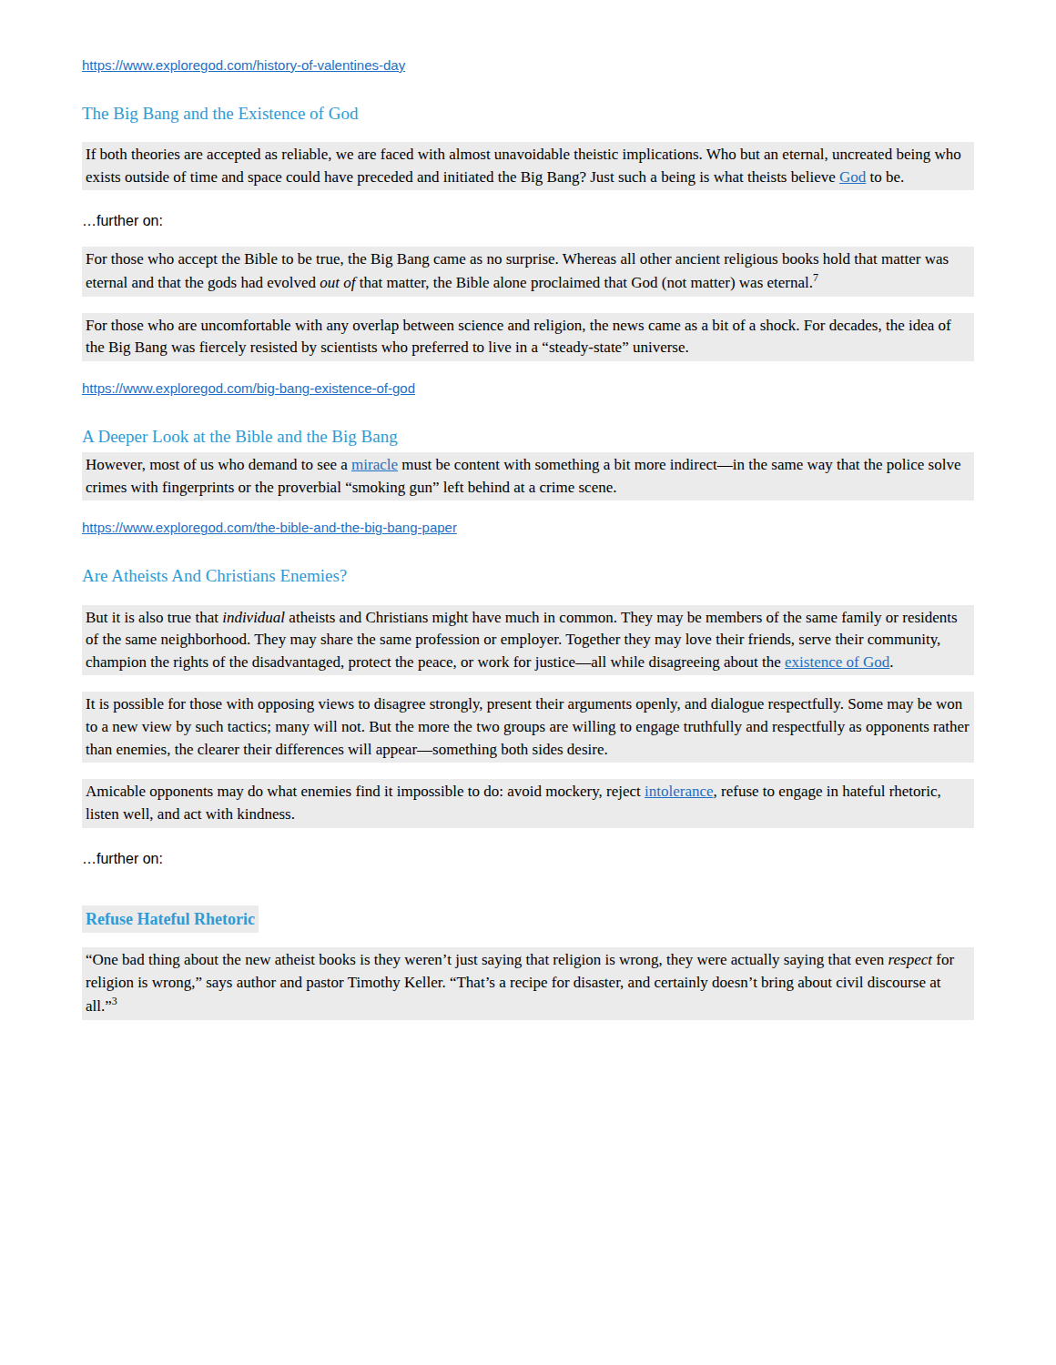https://www.exploregod.com/history-of-valentines-day
The Big Bang and the Existence of God
If both theories are accepted as reliable, we are faced with almost unavoidable theistic implications. Who but an eternal, uncreated being who exists outside of time and space could have preceded and initiated the Big Bang? Just such a being is what theists believe God to be.
…further on:
For those who accept the Bible to be true, the Big Bang came as no surprise. Whereas all other ancient religious books hold that matter was eternal and that the gods had evolved out of that matter, the Bible alone proclaimed that God (not matter) was eternal.7
For those who are uncomfortable with any overlap between science and religion, the news came as a bit of a shock. For decades, the idea of the Big Bang was fiercely resisted by scientists who preferred to live in a “steady-state” universe.
https://www.exploregod.com/big-bang-existence-of-god
A Deeper Look at the Bible and the Big Bang
However, most of us who demand to see a miracle must be content with something a bit more indirect—in the same way that the police solve crimes with fingerprints or the proverbial “smoking gun” left behind at a crime scene.
https://www.exploregod.com/the-bible-and-the-big-bang-paper
Are Atheists And Christians Enemies?
But it is also true that individual atheists and Christians might have much in common. They may be members of the same family or residents of the same neighborhood. They may share the same profession or employer. Together they may love their friends, serve their community, champion the rights of the disadvantaged, protect the peace, or work for justice—all while disagreeing about the existence of God.
It is possible for those with opposing views to disagree strongly, present their arguments openly, and dialogue respectfully. Some may be won to a new view by such tactics; many will not. But the more the two groups are willing to engage truthfully and respectfully as opponents rather than enemies, the clearer their differences will appear—something both sides desire.
Amicable opponents may do what enemies find it impossible to do: avoid mockery, reject intolerance, refuse to engage in hateful rhetoric, listen well, and act with kindness.
…further on:
Refuse Hateful Rhetoric
“One bad thing about the new atheist books is they weren’t just saying that religion is wrong, they were actually saying that even respect for religion is wrong,” says author and pastor Timothy Keller. “That’s a recipe for disaster, and certainly doesn’t bring about civil discourse at all.”3